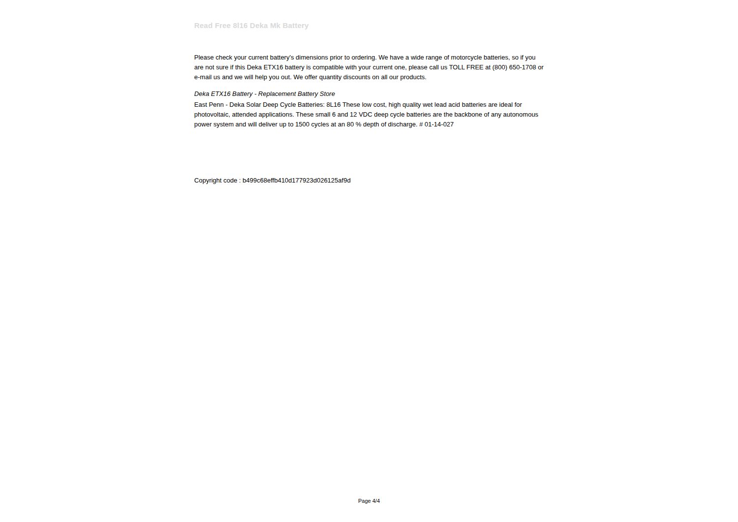Read Free 8l16 Deka Mk Battery
Please check your current battery's dimensions prior to ordering. We have a wide range of motorcycle batteries, so if you are not sure if this Deka ETX16 battery is compatible with your current one, please call us TOLL FREE at (800) 650-1708 or e-mail us and we will help you out. We offer quantity discounts on all our products.
Deka ETX16 Battery - Replacement Battery Store
East Penn - Deka Solar Deep Cycle Batteries: 8L16 These low cost, high quality wet lead acid batteries are ideal for photovoltaic, attended applications. These small 6 and 12 VDC deep cycle batteries are the backbone of any autonomous power system and will deliver up to 1500 cycles at an 80 % depth of discharge. # 01-14-027
Copyright code : b499c68effb410d177923d026125af9d
Page 4/4